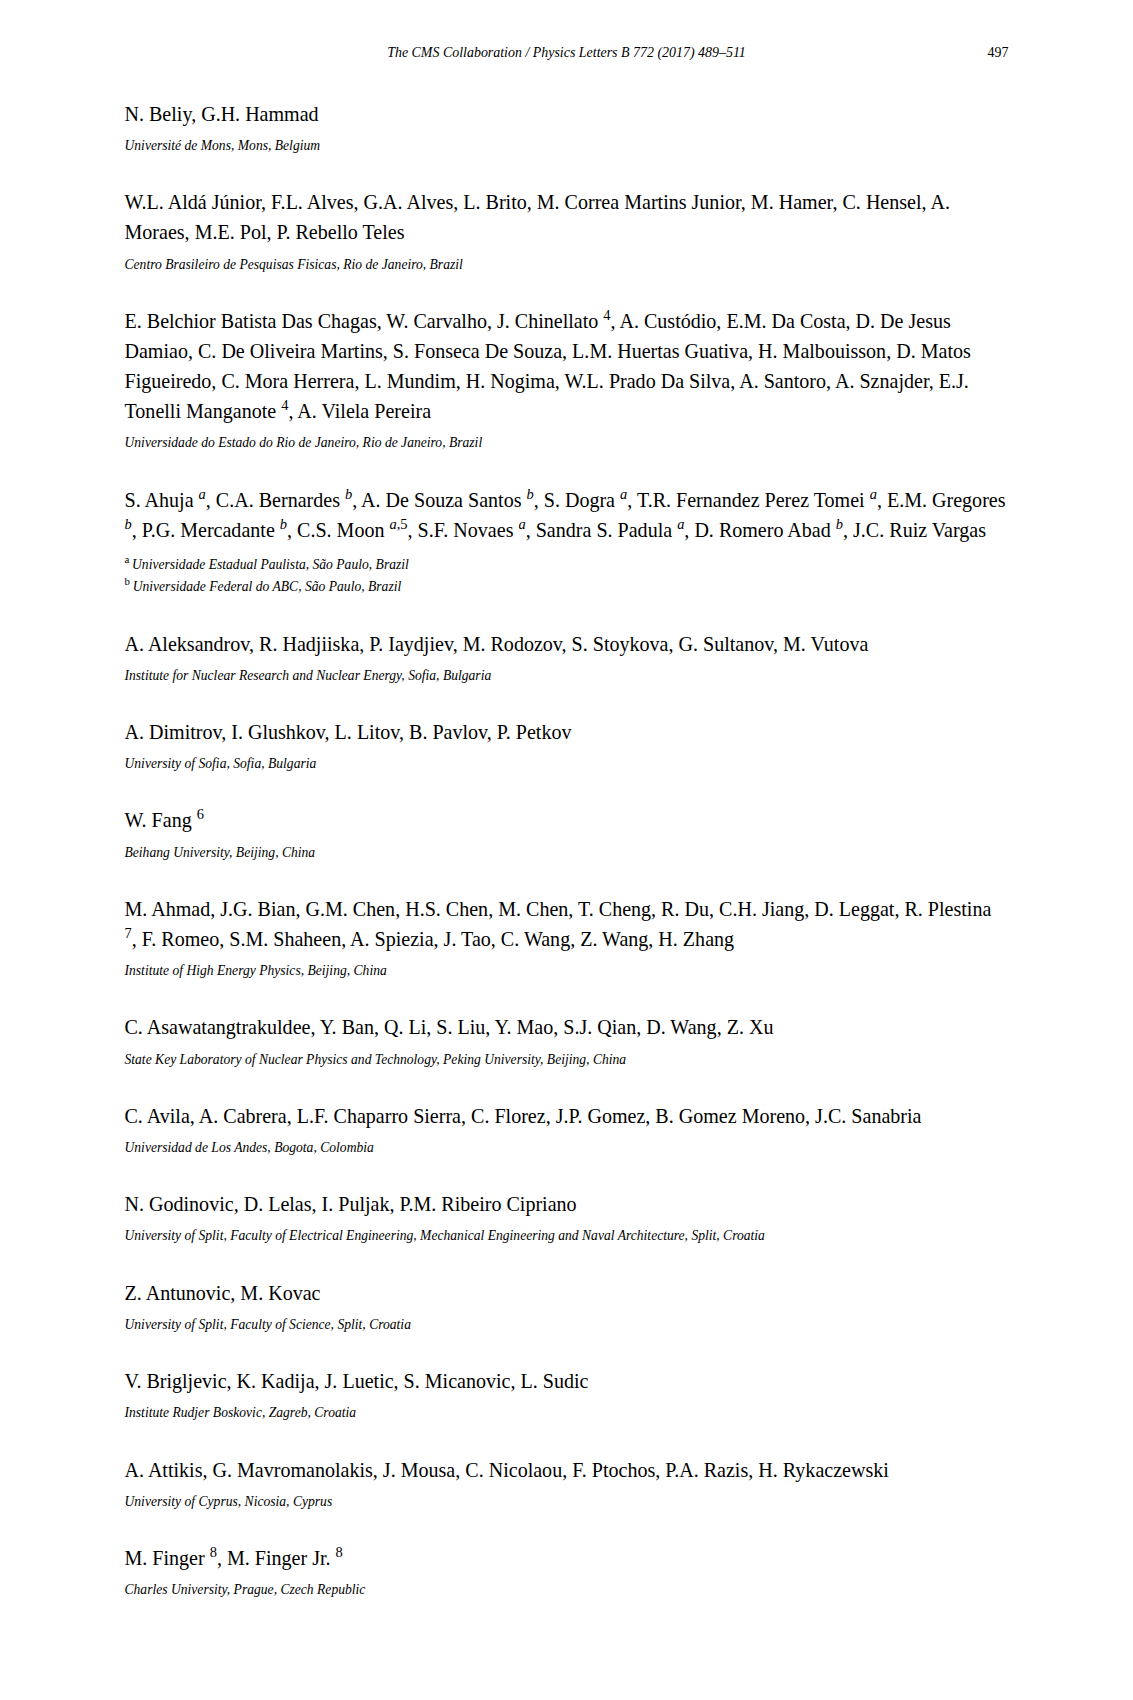The CMS Collaboration / Physics Letters B 772 (2017) 489–511
497
N. Beliy, G.H. Hammad
Université de Mons, Mons, Belgium
W.L. Aldá Júnior, F.L. Alves, G.A. Alves, L. Brito, M. Correa Martins Junior, M. Hamer, C. Hensel, A. Moraes, M.E. Pol, P. Rebello Teles
Centro Brasileiro de Pesquisas Fisicas, Rio de Janeiro, Brazil
E. Belchior Batista Das Chagas, W. Carvalho, J. Chinellato 4, A. Custódio, E.M. Da Costa, D. De Jesus Damiao, C. De Oliveira Martins, S. Fonseca De Souza, L.M. Huertas Guativa, H. Malbouisson, D. Matos Figueiredo, C. Mora Herrera, L. Mundim, H. Nogima, W.L. Prado Da Silva, A. Santoro, A. Sznajder, E.J. Tonelli Manganote 4, A. Vilela Pereira
Universidade do Estado do Rio de Janeiro, Rio de Janeiro, Brazil
S. Ahuja a, C.A. Bernardes b, A. De Souza Santos b, S. Dogra a, T.R. Fernandez Perez Tomei a, E.M. Gregores b, P.G. Mercadante b, C.S. Moon a,5, S.F. Novaes a, Sandra S. Padula a, D. Romero Abad b, J.C. Ruiz Vargas
a Universidade Estadual Paulista, São Paulo, Brazil
b Universidade Federal do ABC, São Paulo, Brazil
A. Aleksandrov, R. Hadjiiska, P. Iaydjiev, M. Rodozov, S. Stoykova, G. Sultanov, M. Vutova
Institute for Nuclear Research and Nuclear Energy, Sofia, Bulgaria
A. Dimitrov, I. Glushkov, L. Litov, B. Pavlov, P. Petkov
University of Sofia, Sofia, Bulgaria
W. Fang 6
Beihang University, Beijing, China
M. Ahmad, J.G. Bian, G.M. Chen, H.S. Chen, M. Chen, T. Cheng, R. Du, C.H. Jiang, D. Leggat, R. Plestina 7, F. Romeo, S.M. Shaheen, A. Spiezia, J. Tao, C. Wang, Z. Wang, H. Zhang
Institute of High Energy Physics, Beijing, China
C. Asawatangtrakuldee, Y. Ban, Q. Li, S. Liu, Y. Mao, S.J. Qian, D. Wang, Z. Xu
State Key Laboratory of Nuclear Physics and Technology, Peking University, Beijing, China
C. Avila, A. Cabrera, L.F. Chaparro Sierra, C. Florez, J.P. Gomez, B. Gomez Moreno, J.C. Sanabria
Universidad de Los Andes, Bogota, Colombia
N. Godinovic, D. Lelas, I. Puljak, P.M. Ribeiro Cipriano
University of Split, Faculty of Electrical Engineering, Mechanical Engineering and Naval Architecture, Split, Croatia
Z. Antunovic, M. Kovac
University of Split, Faculty of Science, Split, Croatia
V. Brigljevic, K. Kadija, J. Luetic, S. Micanovic, L. Sudic
Institute Rudjer Boskovic, Zagreb, Croatia
A. Attikis, G. Mavromanolakis, J. Mousa, C. Nicolaou, F. Ptochos, P.A. Razis, H. Rykaczewski
University of Cyprus, Nicosia, Cyprus
M. Finger 8, M. Finger Jr. 8
Charles University, Prague, Czech Republic